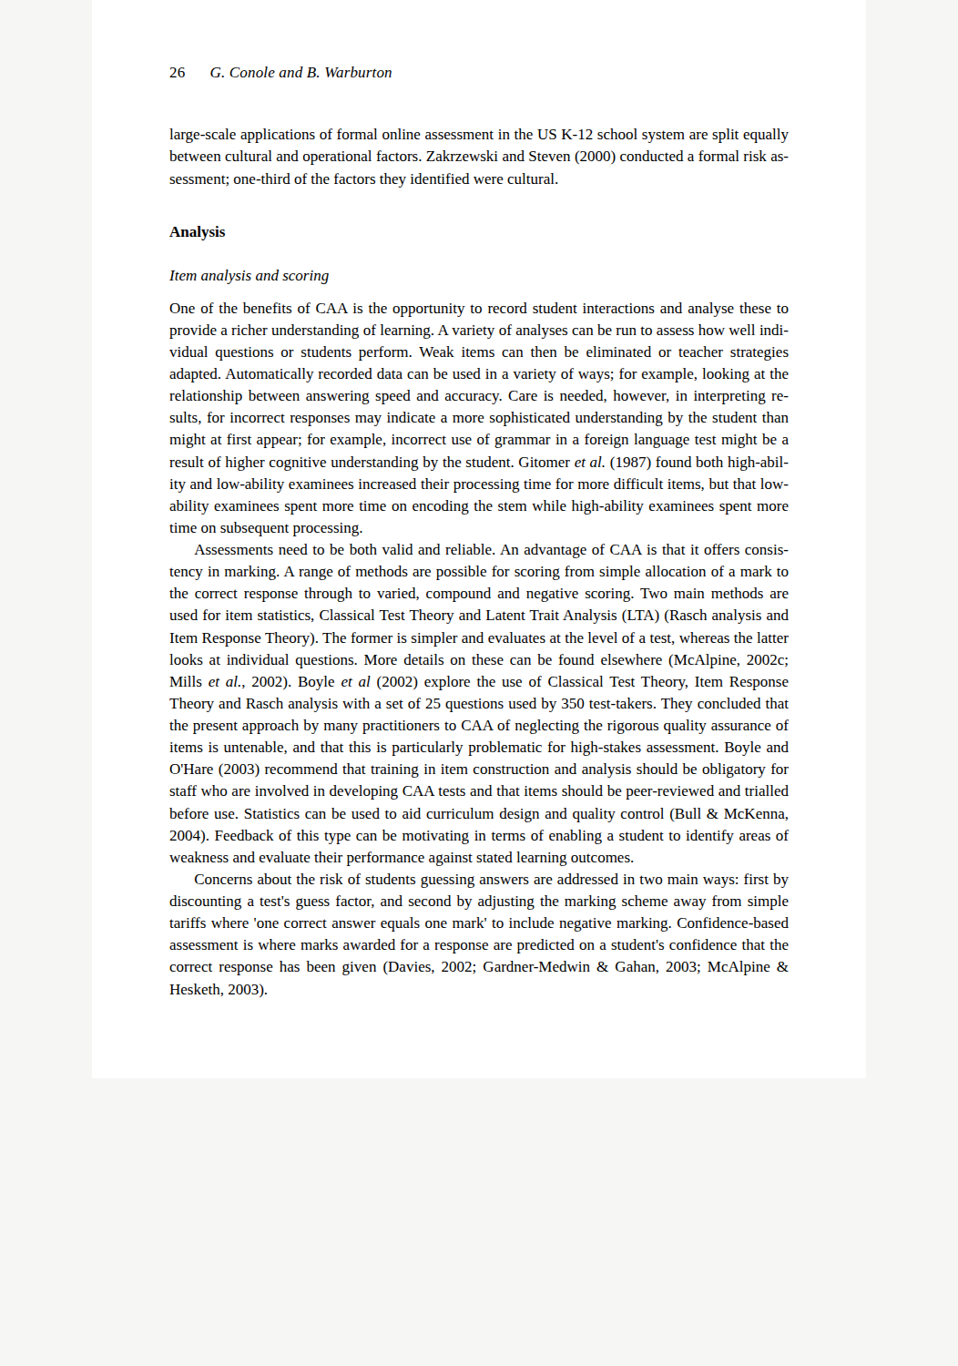26 G. Conole and B. Warburton
large-scale applications of formal online assessment in the US K-12 school system are split equally between cultural and operational factors. Zakrzewski and Steven (2000) conducted a formal risk assessment; one-third of the factors they identified were cultural.
Analysis
Item analysis and scoring
One of the benefits of CAA is the opportunity to record student interactions and analyse these to provide a richer understanding of learning. A variety of analyses can be run to assess how well individual questions or students perform. Weak items can then be eliminated or teacher strategies adapted. Automatically recorded data can be used in a variety of ways; for example, looking at the relationship between answering speed and accuracy. Care is needed, however, in interpreting results, for incorrect responses may indicate a more sophisticated understanding by the student than might at first appear; for example, incorrect use of grammar in a foreign language test might be a result of higher cognitive understanding by the student. Gitomer et al. (1987) found both high-ability and low-ability examinees increased their processing time for more difficult items, but that low-ability examinees spent more time on encoding the stem while high-ability examinees spent more time on subsequent processing.
Assessments need to be both valid and reliable. An advantage of CAA is that it offers consistency in marking. A range of methods are possible for scoring from simple allocation of a mark to the correct response through to varied, compound and negative scoring. Two main methods are used for item statistics, Classical Test Theory and Latent Trait Analysis (LTA) (Rasch analysis and Item Response Theory). The former is simpler and evaluates at the level of a test, whereas the latter looks at individual questions. More details on these can be found elsewhere (McAlpine, 2002c; Mills et al., 2002). Boyle et al (2002) explore the use of Classical Test Theory, Item Response Theory and Rasch analysis with a set of 25 questions used by 350 test-takers. They concluded that the present approach by many practitioners to CAA of neglecting the rigorous quality assurance of items is untenable, and that this is particularly problematic for high-stakes assessment. Boyle and O'Hare (2003) recommend that training in item construction and analysis should be obligatory for staff who are involved in developing CAA tests and that items should be peer-reviewed and trialled before use. Statistics can be used to aid curriculum design and quality control (Bull & McKenna, 2004). Feedback of this type can be motivating in terms of enabling a student to identify areas of weakness and evaluate their performance against stated learning outcomes.
Concerns about the risk of students guessing answers are addressed in two main ways: first by discounting a test's guess factor, and second by adjusting the marking scheme away from simple tariffs where 'one correct answer equals one mark' to include negative marking. Confidence-based assessment is where marks awarded for a response are predicted on a student's confidence that the correct response has been given (Davies, 2002; Gardner-Medwin & Gahan, 2003; McAlpine & Hesketh, 2003).